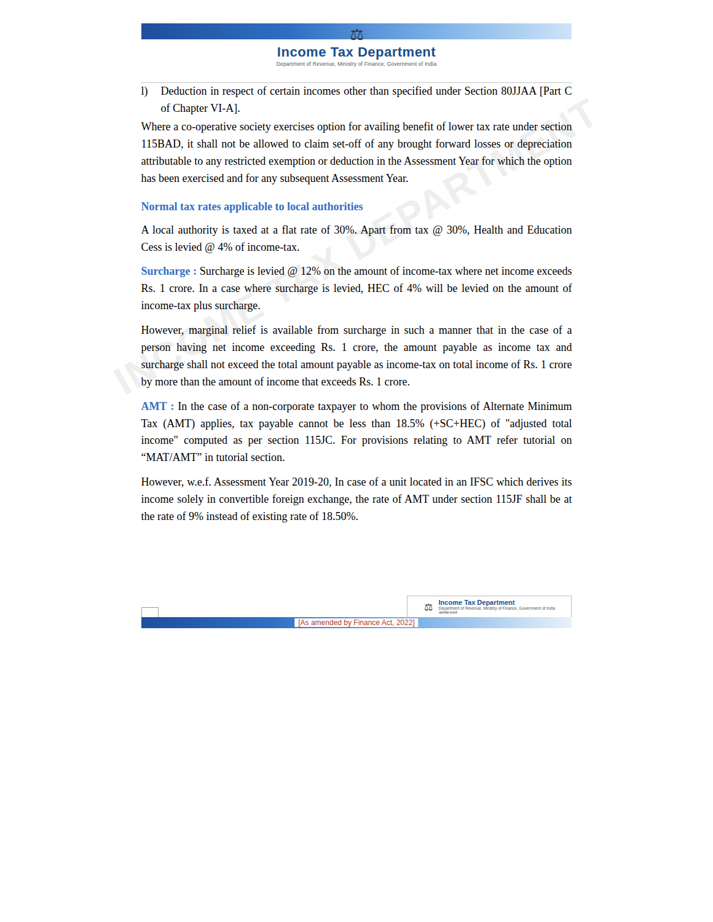⚖
Income Tax Department
Department of Revenue, Ministry of Finance, Government of India
INCOME TAX DEPARTMENT
l)
Deduction in respect of certain incomes other than specified under Section 80JJAA [Part C of Chapter VI-A].
Where a co-operative society exercises option for availing benefit of lower tax rate under section 115BAD, it shall not be allowed to claim set-off of any brought forward losses or depreciation attributable to any restricted exemption or deduction in the Assessment Year for which the option has been exercised and for any subsequent Assessment Year.
Normal tax rates applicable to local authorities
A local authority is taxed at a flat rate of 30%. Apart from tax @ 30%, Health and Education Cess is levied @ 4% of income-tax.
Surcharge : Surcharge is levied @ 12% on the amount of income-tax where net income exceeds Rs. 1 crore. In a case where surcharge is levied, HEC of 4% will be levied on the amount of income-tax plus surcharge.
However, marginal relief is available from surcharge in such a manner that in the case of a person having net income exceeding Rs. 1 crore, the amount payable as income tax and surcharge shall not exceed the total amount payable as income-tax on total income of Rs. 1 crore by more than the amount of income that exceeds Rs. 1 crore.
AMT : In the case of a non-corporate taxpayer to whom the provisions of Alternate Minimum Tax (AMT) applies, tax payable cannot be less than 18.5% (+SC+HEC) of "adjusted total income" computed as per section 115JC. For provisions relating to AMT refer tutorial on “MAT/AMT” in tutorial section.
However, w.e.f. Assessment Year 2019-20, In case of a unit located in an IFSC which derives its income solely in convertible foreign exchange, the rate of AMT under section 115JF shall be at the rate of 9% instead of existing rate of 18.50%.
⚖
Income Tax Department
Department of Revenue, Ministry of Finance, Government of India
सत्यमेव जयते
[As amended by Finance Act, 2022]